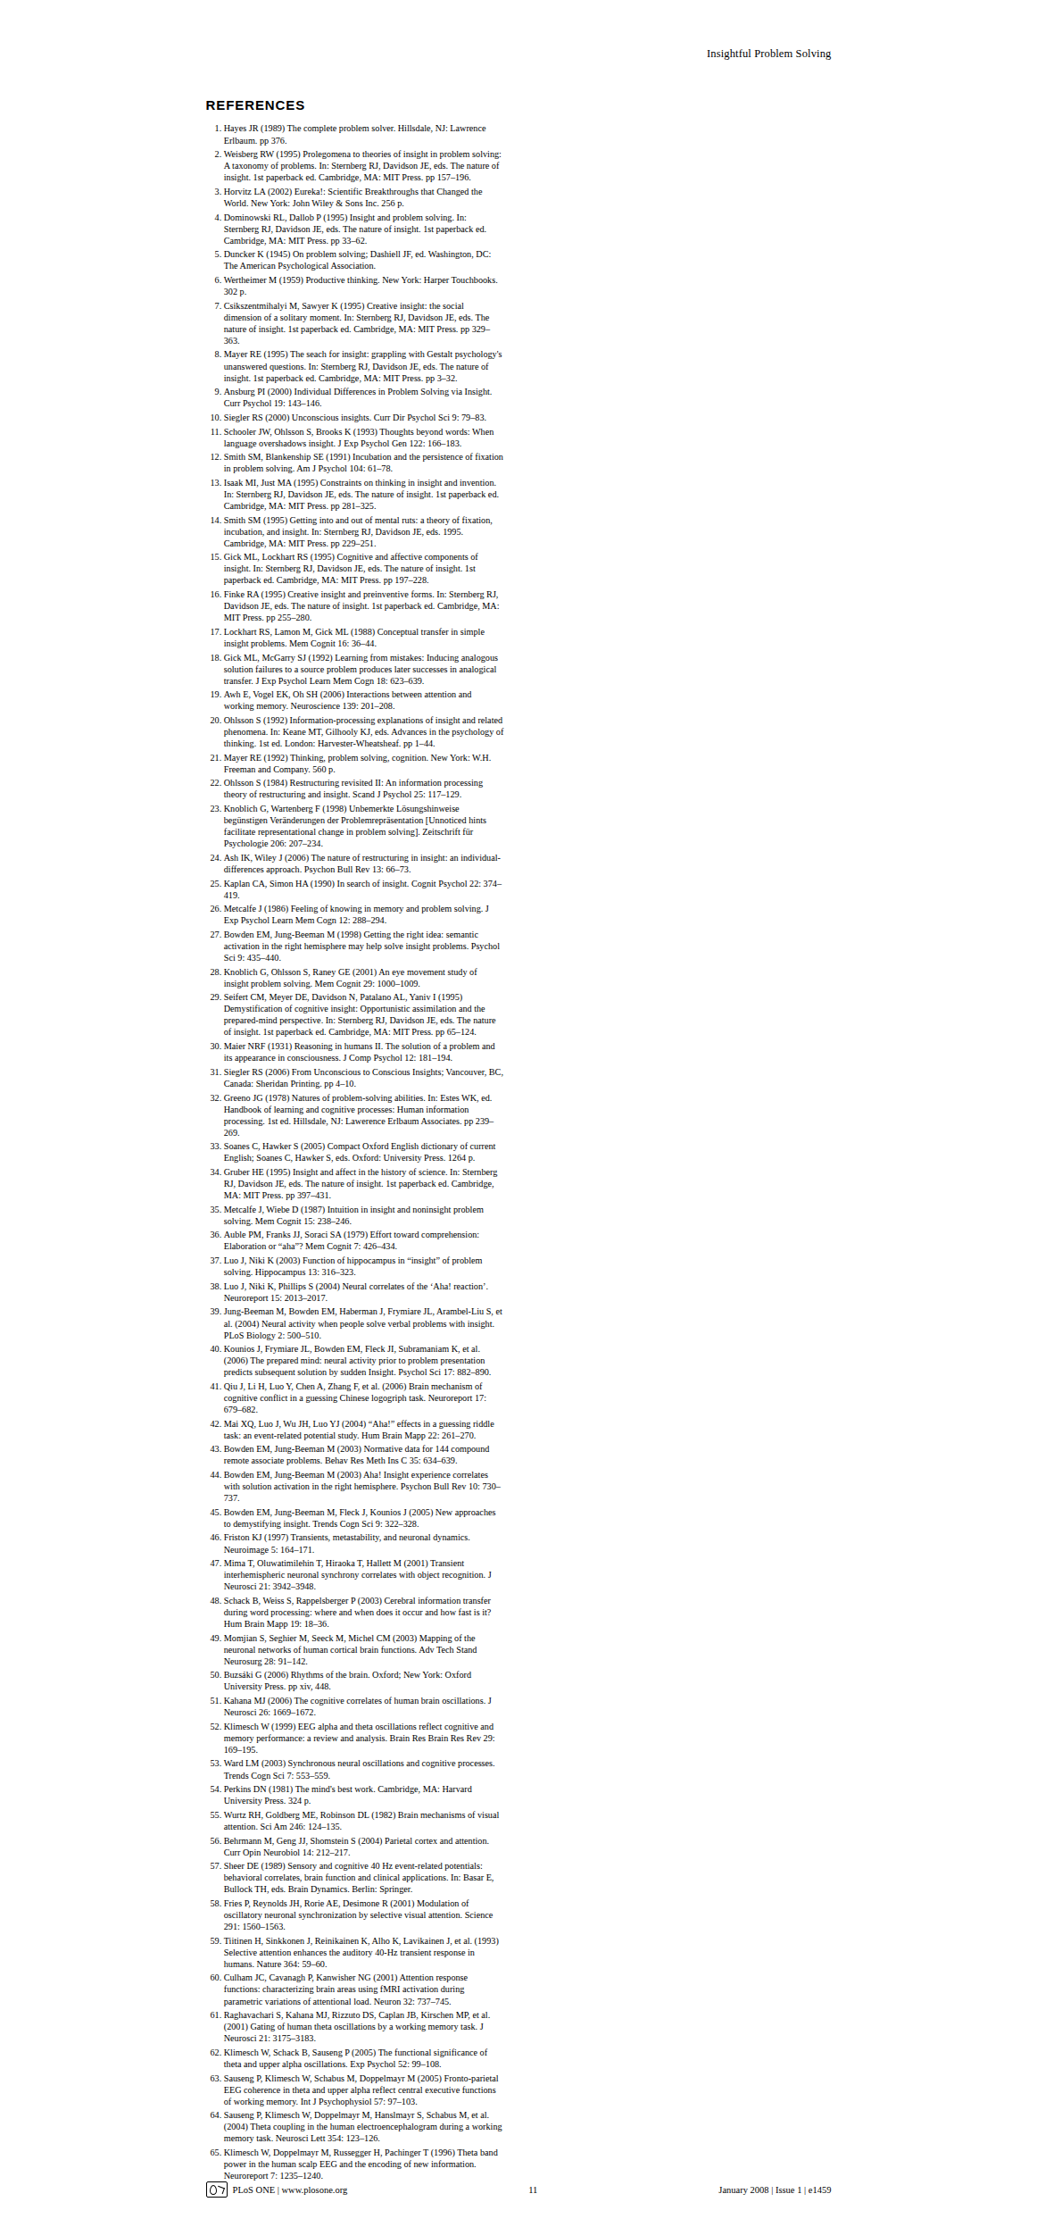Insightful Problem Solving
REFERENCES
Hayes JR (1989) The complete problem solver. Hillsdale, NJ: Lawrence Erlbaum. pp 376.
Weisberg RW (1995) Prolegomena to theories of insight in problem solving: A taxonomy of problems. In: Sternberg RJ, Davidson JE, eds. The nature of insight. 1st paperback ed. Cambridge, MA: MIT Press. pp 157–196.
Horvitz LA (2002) Eureka!: Scientific Breakthroughs that Changed the World. New York: John Wiley & Sons Inc. 256 p.
Dominowski RL, Dallob P (1995) Insight and problem solving. In: Sternberg RJ, Davidson JE, eds. The nature of insight. 1st paperback ed. Cambridge, MA: MIT Press. pp 33–62.
Duncker K (1945) On problem solving; Dashiell JF, ed. Washington, DC: The American Psychological Association.
Wertheimer M (1959) Productive thinking. New York: Harper Touchbooks. 302 p.
Csikszentmihalyi M, Sawyer K (1995) Creative insight: the social dimension of a solitary moment. In: Sternberg RJ, Davidson JE, eds. The nature of insight. 1st paperback ed. Cambridge, MA: MIT Press. pp 329–363.
Mayer RE (1995) The seach for insight: grappling with Gestalt psychology's unanswered questions. In: Sternberg RJ, Davidson JE, eds. The nature of insight. 1st paperback ed. Cambridge, MA: MIT Press. pp 3–32.
Ansburg PI (2000) Individual Differences in Problem Solving via Insight. Curr Psychol 19: 143–146.
Siegler RS (2000) Unconscious insights. Curr Dir Psychol Sci 9: 79–83.
Schooler JW, Ohlsson S, Brooks K (1993) Thoughts beyond words: When language overshadows insight. J Exp Psychol Gen 122: 166–183.
Smith SM, Blankenship SE (1991) Incubation and the persistence of fixation in problem solving. Am J Psychol 104: 61–78.
Isaak MI, Just MA (1995) Constraints on thinking in insight and invention. In: Sternberg RJ, Davidson JE, eds. The nature of insight. 1st paperback ed. Cambridge, MA: MIT Press. pp 281–325.
Smith SM (1995) Getting into and out of mental ruts: a theory of fixation, incubation, and insight. In: Sternberg RJ, Davidson JE, eds. 1995. Cambridge, MA: MIT Press. pp 229–251.
Gick ML, Lockhart RS (1995) Cognitive and affective components of insight. In: Sternberg RJ, Davidson JE, eds. The nature of insight. 1st paperback ed. Cambridge, MA: MIT Press. pp 197–228.
Finke RA (1995) Creative insight and preinventive forms. In: Sternberg RJ, Davidson JE, eds. The nature of insight. 1st paperback ed. Cambridge, MA: MIT Press. pp 255–280.
Lockhart RS, Lamon M, Gick ML (1988) Conceptual transfer in simple insight problems. Mem Cognit 16: 36–44.
Gick ML, McGarry SJ (1992) Learning from mistakes: Inducing analogous solution failures to a source problem produces later successes in analogical transfer. J Exp Psychol Learn Mem Cogn 18: 623–639.
Awh E, Vogel EK, Oh SH (2006) Interactions between attention and working memory. Neuroscience 139: 201–208.
Ohlsson S (1992) Information-processing explanations of insight and related phenomena. In: Keane MT, Gilhooly KJ, eds. Advances in the psychology of thinking. 1st ed. London: Harvester-Wheatsheaf. pp 1–44.
Mayer RE (1992) Thinking, problem solving, cognition. New York: W.H. Freeman and Company. 560 p.
Ohlsson S (1984) Restructuring revisited II: An information processing theory of restructuring and insight. Scand J Psychol 25: 117–129.
Knoblich G, Wartenberg F (1998) Unbemerkte Lösungshinweise begünstigen Veränderungen der Problemrepräsentation [Unnoticed hints facilitate representational change in problem solving]. Zeitschrift für Psychologie 206: 207–234.
Ash IK, Wiley J (2006) The nature of restructuring in insight: an individual-differences approach. Psychon Bull Rev 13: 66–73.
Kaplan CA, Simon HA (1990) In search of insight. Cognit Psychol 22: 374–419.
Metcalfe J (1986) Feeling of knowing in memory and problem solving. J Exp Psychol Learn Mem Cogn 12: 288–294.
Bowden EM, Jung-Beeman M (1998) Getting the right idea: semantic activation in the right hemisphere may help solve insight problems. Psychol Sci 9: 435–440.
Knoblich G, Ohlsson S, Raney GE (2001) An eye movement study of insight problem solving. Mem Cognit 29: 1000–1009.
Seifert CM, Meyer DE, Davidson N, Patalano AL, Yaniv I (1995) Demystification of cognitive insight: Opportunistic assimilation and the prepared-mind perspective. In: Sternberg RJ, Davidson JE, eds. The nature of insight. 1st paperback ed. Cambridge, MA: MIT Press. pp 65–124.
Maier NRF (1931) Reasoning in humans II. The solution of a problem and its appearance in consciousness. J Comp Psychol 12: 181–194.
Siegler RS (2006) From Unconscious to Conscious Insights; Vancouver, BC, Canada: Sheridan Printing. pp 4–10.
Greeno JG (1978) Natures of problem-solving abilities. In: Estes WK, ed. Handbook of learning and cognitive processes: Human information processing. 1st ed. Hillsdale, NJ: Lawerence Erlbaum Associates. pp 239–269.
Soanes C, Hawker S (2005) Compact Oxford English dictionary of current English; Soanes C, Hawker S, eds. Oxford: University Press. 1264 p.
Gruber HE (1995) Insight and affect in the history of science. In: Sternberg RJ, Davidson JE, eds. The nature of insight. 1st paperback ed. Cambridge, MA: MIT Press. pp 397–431.
Metcalfe J, Wiebe D (1987) Intuition in insight and noninsight problem solving. Mem Cognit 15: 238–246.
Auble PM, Franks JJ, Soraci SA (1979) Effort toward comprehension: Elaboration or “aha”? Mem Cognit 7: 426–434.
Luo J, Niki K (2003) Function of hippocampus in “insight” of problem solving. Hippocampus 13: 316–323.
Luo J, Niki K, Phillips S (2004) Neural correlates of the ‘Aha! reaction’. Neuroreport 15: 2013–2017.
Jung-Beeman M, Bowden EM, Haberman J, Frymiare JL, Arambel-Liu S, et al. (2004) Neural activity when people solve verbal problems with insight. PLoS Biology 2: 500–510.
Kounios J, Frymiare JL, Bowden EM, Fleck JI, Subramaniam K, et al. (2006) The prepared mind: neural activity prior to problem presentation predicts subsequent solution by sudden Insight. Psychol Sci 17: 882–890.
Qiu J, Li H, Luo Y, Chen A, Zhang F, et al. (2006) Brain mechanism of cognitive conflict in a guessing Chinese logogriph task. Neuroreport 17: 679–682.
Mai XQ, Luo J, Wu JH, Luo YJ (2004) “Aha!” effects in a guessing riddle task: an event-related potential study. Hum Brain Mapp 22: 261–270.
Bowden EM, Jung-Beeman M (2003) Normative data for 144 compound remote associate problems. Behav Res Meth Ins C 35: 634–639.
Bowden EM, Jung-Beeman M (2003) Aha! Insight experience correlates with solution activation in the right hemisphere. Psychon Bull Rev 10: 730–737.
Bowden EM, Jung-Beeman M, Fleck J, Kounios J (2005) New approaches to demystifying insight. Trends Cogn Sci 9: 322–328.
Friston KJ (1997) Transients, metastability, and neuronal dynamics. Neuroimage 5: 164–171.
Mima T, Oluwatimilehin T, Hiraoka T, Hallett M (2001) Transient interhemispheric neuronal synchrony correlates with object recognition. J Neurosci 21: 3942–3948.
Schack B, Weiss S, Rappelsberger P (2003) Cerebral information transfer during word processing: where and when does it occur and how fast is it? Hum Brain Mapp 19: 18–36.
Momjian S, Seghier M, Seeck M, Michel CM (2003) Mapping of the neuronal networks of human cortical brain functions. Adv Tech Stand Neurosurg 28: 91–142.
Buzsáki G (2006) Rhythms of the brain. Oxford; New York: Oxford University Press. pp xiv, 448.
Kahana MJ (2006) The cognitive correlates of human brain oscillations. J Neurosci 26: 1669–1672.
Klimesch W (1999) EEG alpha and theta oscillations reflect cognitive and memory performance: a review and analysis. Brain Res Brain Res Rev 29: 169–195.
Ward LM (2003) Synchronous neural oscillations and cognitive processes. Trends Cogn Sci 7: 553–559.
Perkins DN (1981) The mind's best work. Cambridge, MA: Harvard University Press. 324 p.
Wurtz RH, Goldberg ME, Robinson DL (1982) Brain mechanisms of visual attention. Sci Am 246: 124–135.
Behrmann M, Geng JJ, Shomstein S (2004) Parietal cortex and attention. Curr Opin Neurobiol 14: 212–217.
Sheer DE (1989) Sensory and cognitive 40 Hz event-related potentials: behavioral correlates, brain function and clinical applications. In: Basar E, Bullock TH, eds. Brain Dynamics. Berlin: Springer.
Fries P, Reynolds JH, Rorie AE, Desimone R (2001) Modulation of oscillatory neuronal synchronization by selective visual attention. Science 291: 1560–1563.
Tiitinen H, Sinkkonen J, Reinikainen K, Alho K, Lavikainen J, et al. (1993) Selective attention enhances the auditory 40-Hz transient response in humans. Nature 364: 59–60.
Culham JC, Cavanagh P, Kanwisher NG (2001) Attention response functions: characterizing brain areas using fMRI activation during parametric variations of attentional load. Neuron 32: 737–745.
Raghavachari S, Kahana MJ, Rizzuto DS, Caplan JB, Kirschen MP, et al. (2001) Gating of human theta oscillations by a working memory task. J Neurosci 21: 3175–3183.
Klimesch W, Schack B, Sauseng P (2005) The functional significance of theta and upper alpha oscillations. Exp Psychol 52: 99–108.
Sauseng P, Klimesch W, Schabus M, Doppelmayr M (2005) Fronto-parietal EEG coherence in theta and upper alpha reflect central executive functions of working memory. Int J Psychophysiol 57: 97–103.
Sauseng P, Klimesch W, Doppelmayr M, Hanslmayr S, Schabus M, et al. (2004) Theta coupling in the human electroencephalogram during a working memory task. Neurosci Lett 354: 123–126.
Klimesch W, Doppelmayr M, Russegger H, Pachinger T (1996) Theta band power in the human scalp EEG and the encoding of new information. Neuroreport 7: 1235–1240.
PLoS ONE | www.plosone.org
11
January 2008 | Issue 1 | e1459